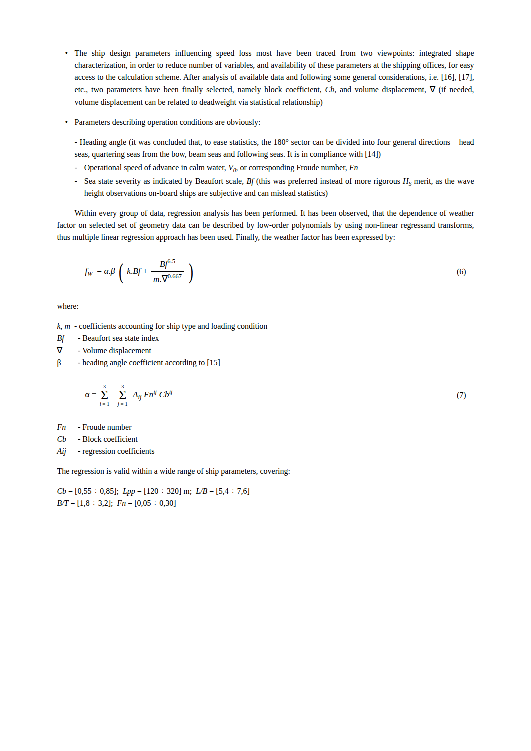The ship design parameters influencing speed loss most have been traced from two viewpoints: integrated shape characterization, in order to reduce number of variables, and availability of these parameters at the shipping offices, for easy access to the calculation scheme. After analysis of available data and following some general considerations, i.e. [16], [17], etc., two parameters have been finally selected, namely block coefficient, Cb, and volume displacement, ∇ (if needed, volume displacement can be related to deadweight via statistical relationship)
Parameters describing operation conditions are obviously:
- Heading angle (it was concluded that, to ease statistics, the 180° sector can be divided into four general directions – head seas, quartering seas from the bow, beam seas and following seas. It is in compliance with [14])
Operational speed of advance in calm water, V0, or corresponding Froude number, Fn
Sea state severity as indicated by Beaufort scale, Bf (this was preferred instead of more rigorous HS merit, as the wave height observations on-board ships are subjective and can mislead statistics)
Within every group of data, regression analysis has been performed. It has been observed, that the dependence of weather factor on selected set of geometry data can be described by low-order polynomials by using non-linear regressand transforms, thus multiple linear regression approach has been used. Finally, the weather factor has been expressed by:
fW = α.β ( k.Bf + Bf6.5 m.∇0.667 )
(6)
where:
k, m - coefficients accounting for ship type and loading condition
Bf- Beaufort sea state index
∇- Volume displacement
β- heading angle coefficient according to [15]
α = 3 Σ i = 1 3 Σ j = 1 Aij Fnij Cbij
(7)
Fn- Froude number
Cb- Block coefficient
Aij- regression coefficients
The regression is valid within a wide range of ship parameters, covering:
Cb = [0,55 ÷ 0,85]; Lpp = [120 ÷ 320] m; L/B = [5,4 ÷ 7,6]
B/T = [1,8 ÷ 3,2]; Fn = [0,05 ÷ 0,30]